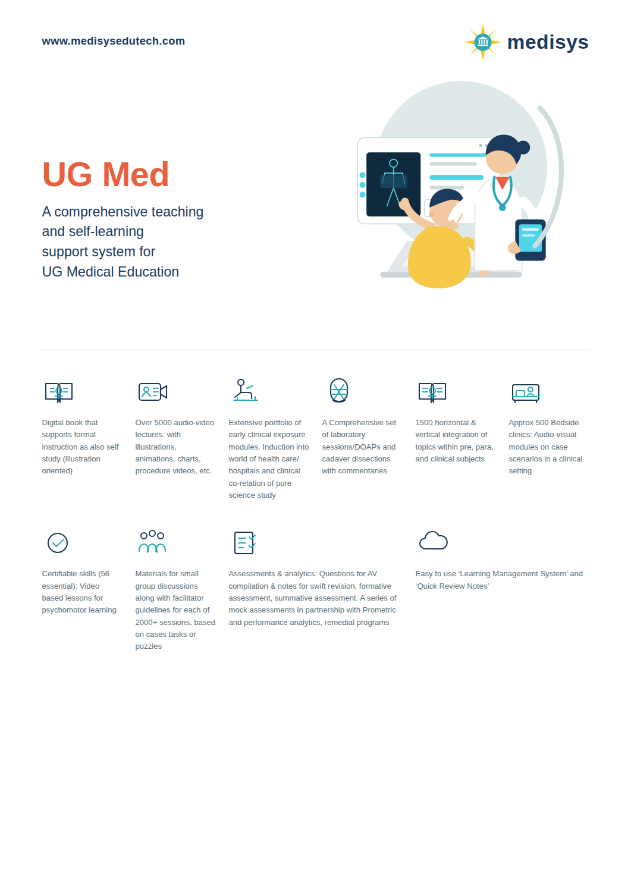www.medisysedutech.com
medisys
UG Med
A comprehensive teaching
and self-learning
support system for
UG Medical Education
Digital book that supports formal instruction as also self study (illustration oriented)
Over 5000 audio-video lectures: with illustrations, animations, charts, procedure videos, etc.
Extensive portfolio of early clinical exposure modules. Induction into world of health care/ hospitals and clinical co-relation of pure science study
A Comprehensive set of laboratory sessions/DOAPs and cadaver dissections with commentaries
1500 horizontal & vertical integration of topics within pre, para, and clinical subjects
Approx 500 Bedside clinics: Audio-visual modules on case scenarios in a clinical setting
Certifiable skills (56 essential): Video based lessons for psychomotor learning
Materials for small group discussions along with facilitator guidelines for each of 2000+ sessions, based on cases tasks or puzzles
Assessments & analytics: Questions for AV compilation & notes for swift revision, formative assessment, summative assessment. A series of mock assessments in partnership with Prometric and performance analytics, remedial programs
Easy to use ‘Learning Management System’ and ‘Quick Review Notes’